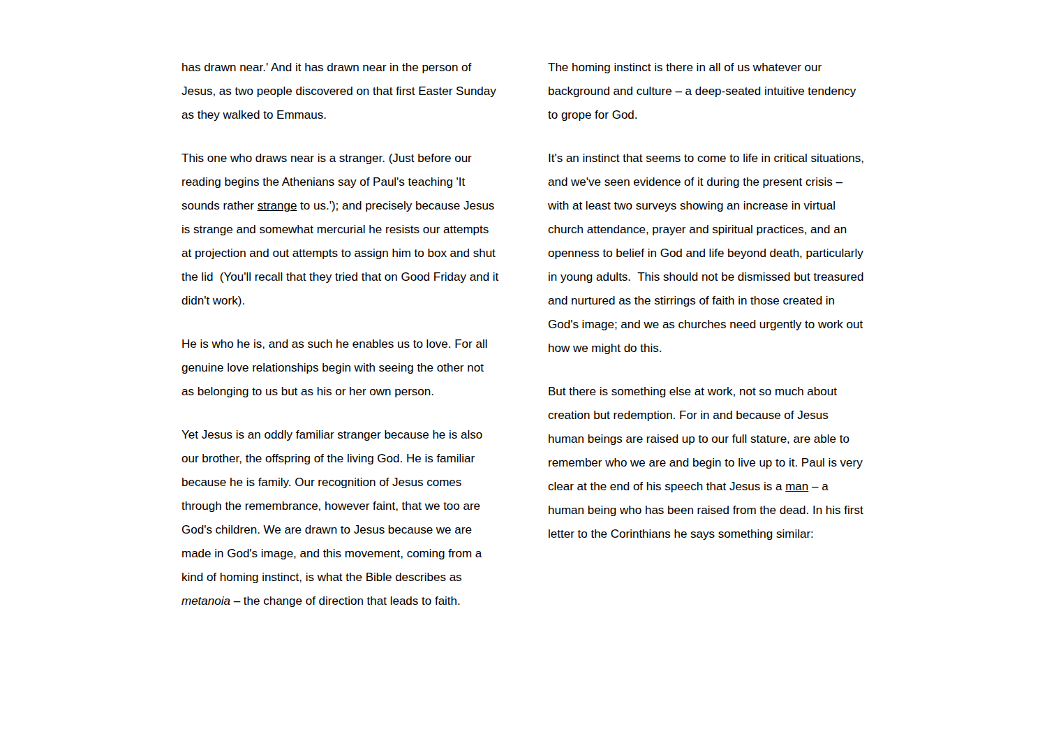has drawn near.' And it has drawn near in the person of Jesus, as two people discovered on that first Easter Sunday as they walked to Emmaus.
This one who draws near is a stranger. (Just before our reading begins the Athenians say of Paul's teaching 'It sounds rather strange to us.'); and precisely because Jesus is strange and somewhat mercurial he resists our attempts at projection and out attempts to assign him to box and shut the lid (You'll recall that they tried that on Good Friday and it didn't work).
He is who he is, and as such he enables us to love. For all genuine love relationships begin with seeing the other not as belonging to us but as his or her own person.
Yet Jesus is an oddly familiar stranger because he is also our brother, the offspring of the living God. He is familiar because he is family. Our recognition of Jesus comes through the remembrance, however faint, that we too are God's children. We are drawn to Jesus because we are made in God's image, and this movement, coming from a kind of homing instinct, is what the Bible describes as metanoia – the change of direction that leads to faith.
The homing instinct is there in all of us whatever our background and culture – a deep-seated intuitive tendency to grope for God.
It's an instinct that seems to come to life in critical situations, and we've seen evidence of it during the present crisis – with at least two surveys showing an increase in virtual church attendance, prayer and spiritual practices, and an openness to belief in God and life beyond death, particularly in young adults. This should not be dismissed but treasured and nurtured as the stirrings of faith in those created in God's image; and we as churches need urgently to work out how we might do this.
But there is something else at work, not so much about creation but redemption. For in and because of Jesus human beings are raised up to our full stature, are able to remember who we are and begin to live up to it. Paul is very clear at the end of his speech that Jesus is a man – a human being who has been raised from the dead. In his first letter to the Corinthians he says something similar: